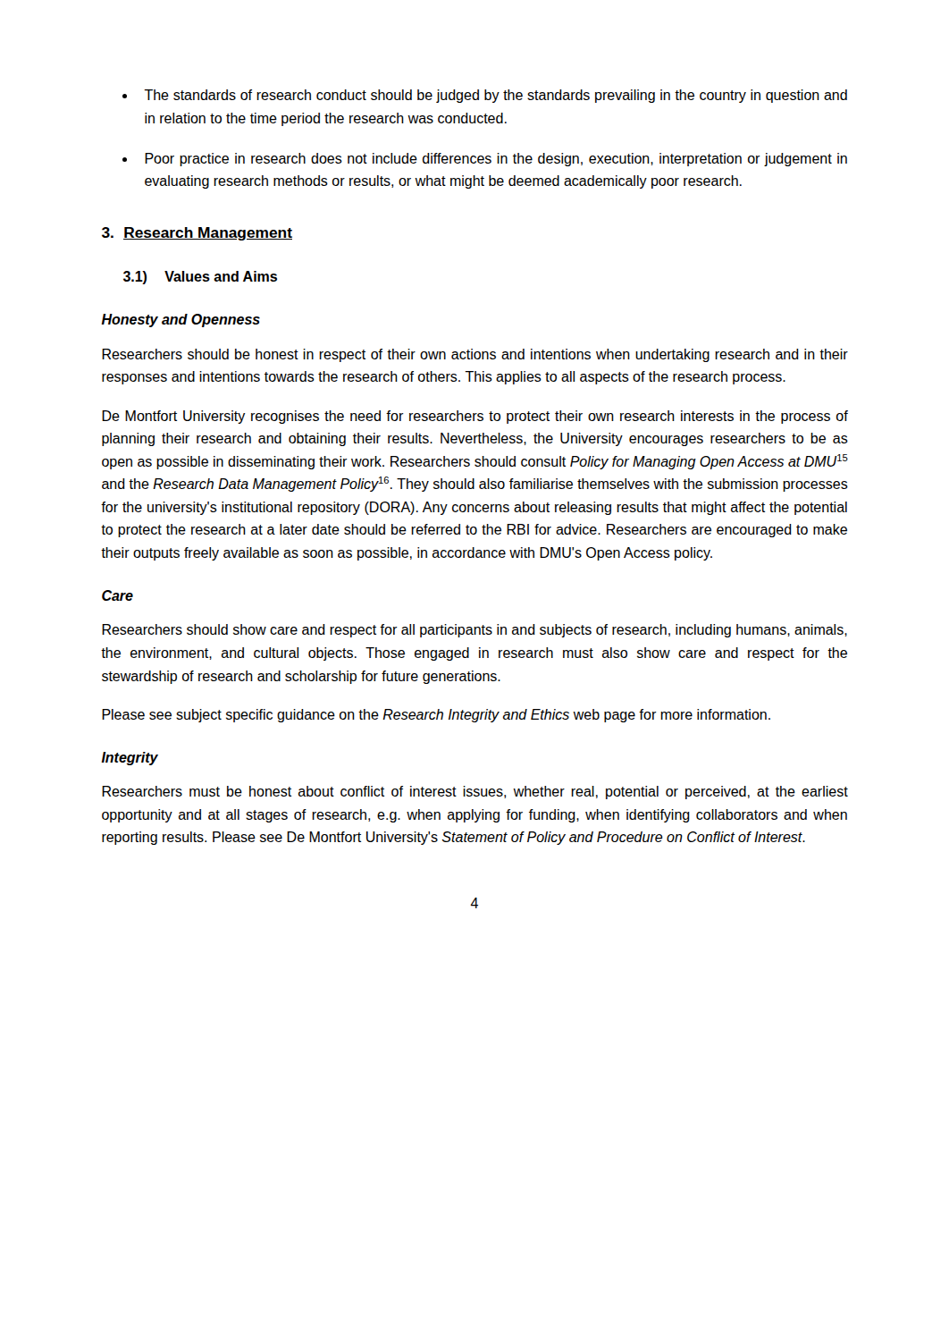The standards of research conduct should be judged by the standards prevailing in the country in question and in relation to the time period the research was conducted.
Poor practice in research does not include differences in the design, execution, interpretation or judgement in evaluating research methods or results, or what might be deemed academically poor research.
3. Research Management
3.1) Values and Aims
Honesty and Openness
Researchers should be honest in respect of their own actions and intentions when undertaking research and in their responses and intentions towards the research of others. This applies to all aspects of the research process.
De Montfort University recognises the need for researchers to protect their own research interests in the process of planning their research and obtaining their results. Nevertheless, the University encourages researchers to be as open as possible in disseminating their work. Researchers should consult Policy for Managing Open Access at DMU15 and the Research Data Management Policy16. They should also familiarise themselves with the submission processes for the university's institutional repository (DORA). Any concerns about releasing results that might affect the potential to protect the research at a later date should be referred to the RBI for advice. Researchers are encouraged to make their outputs freely available as soon as possible, in accordance with DMU's Open Access policy.
Care
Researchers should show care and respect for all participants in and subjects of research, including humans, animals, the environment, and cultural objects. Those engaged in research must also show care and respect for the stewardship of research and scholarship for future generations.
Please see subject specific guidance on the Research Integrity and Ethics web page for more information.
Integrity
Researchers must be honest about conflict of interest issues, whether real, potential or perceived, at the earliest opportunity and at all stages of research, e.g. when applying for funding, when identifying collaborators and when reporting results. Please see De Montfort University's Statement of Policy and Procedure on Conflict of Interest.
4